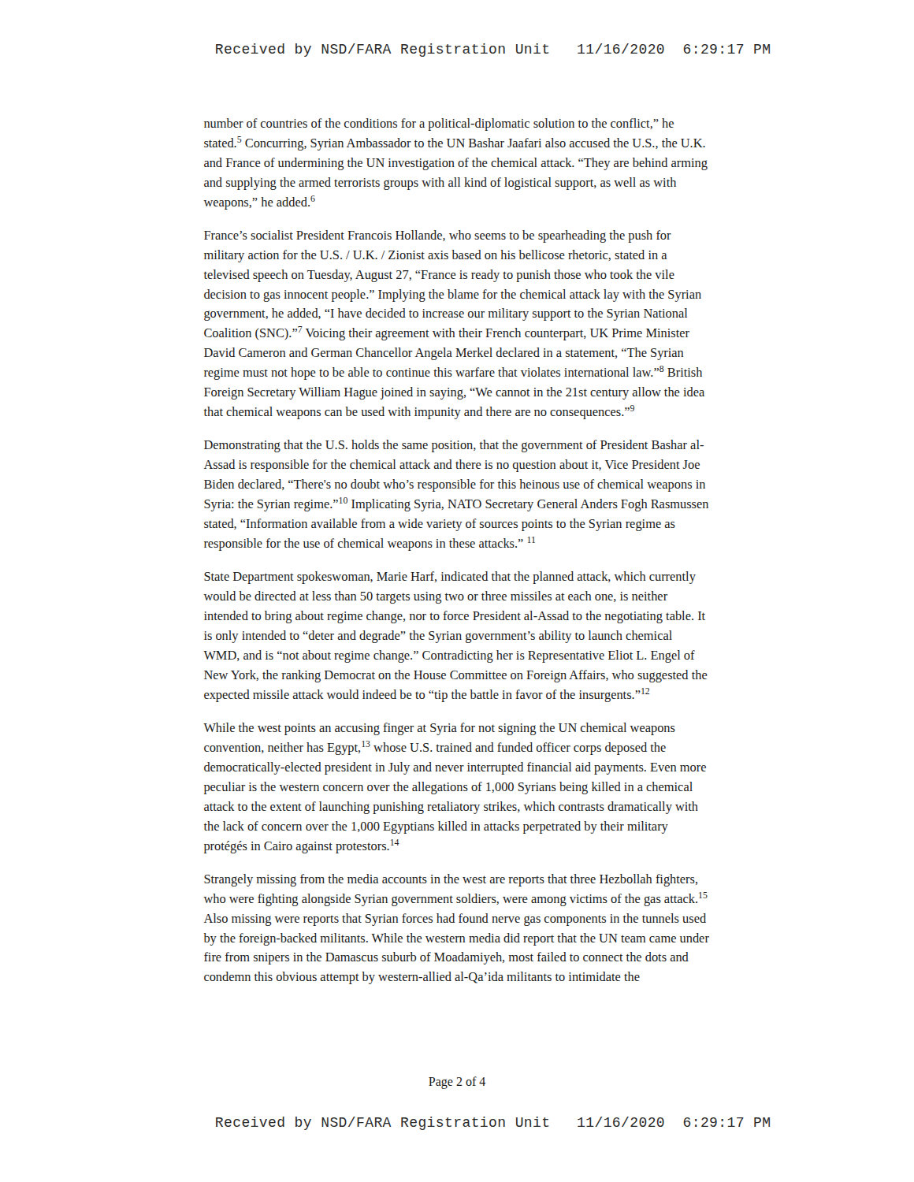Received by NSD/FARA Registration Unit 11/16/2020 6:29:17 PM
number of countries of the conditions for a political-diplomatic solution to the conflict,” he stated.5 Concurring, Syrian Ambassador to the UN Bashar Jaafari also accused the U.S., the U.K. and France of undermining the UN investigation of the chemical attack. “They are behind arming and supplying the armed terrorists groups with all kind of logistical support, as well as with weapons,” he added.6
France’s socialist President Francois Hollande, who seems to be spearheading the push for military action for the U.S. / U.K. / Zionist axis based on his bellicose rhetoric, stated in a televised speech on Tuesday, August 27, “France is ready to punish those who took the vile decision to gas innocent people.” Implying the blame for the chemical attack lay with the Syrian government, he added, “I have decided to increase our military support to the Syrian National Coalition (SNC).”7 Voicing their agreement with their French counterpart, UK Prime Minister David Cameron and German Chancellor Angela Merkel declared in a statement, “The Syrian regime must not hope to be able to continue this warfare that violates international law.”8 British Foreign Secretary William Hague joined in saying, “We cannot in the 21st century allow the idea that chemical weapons can be used with impunity and there are no consequences.”9
Demonstrating that the U.S. holds the same position, that the government of President Bashar al-Assad is responsible for the chemical attack and there is no question about it, Vice President Joe Biden declared, “There's no doubt who’s responsible for this heinous use of chemical weapons in Syria: the Syrian regime.”10 Implicating Syria, NATO Secretary General Anders Fogh Rasmussen stated, “Information available from a wide variety of sources points to the Syrian regime as responsible for the use of chemical weapons in these attacks.” 11
State Department spokeswoman, Marie Harf, indicated that the planned attack, which currently would be directed at less than 50 targets using two or three missiles at each one, is neither intended to bring about regime change, nor to force President al-Assad to the negotiating table. It is only intended to “deter and degrade” the Syrian government’s ability to launch chemical WMD, and is “not about regime change.” Contradicting her is Representative Eliot L. Engel of New York, the ranking Democrat on the House Committee on Foreign Affairs, who suggested the expected missile attack would indeed be to “tip the battle in favor of the insurgents.”12
While the west points an accusing finger at Syria for not signing the UN chemical weapons convention, neither has Egypt,13 whose U.S. trained and funded officer corps deposed the democratically-elected president in July and never interrupted financial aid payments. Even more peculiar is the western concern over the allegations of 1,000 Syrians being killed in a chemical attack to the extent of launching punishing retaliatory strikes, which contrasts dramatically with the lack of concern over the 1,000 Egyptians killed in attacks perpetrated by their military protégés in Cairo against protestors.14
Strangely missing from the media accounts in the west are reports that three Hezbollah fighters, who were fighting alongside Syrian government soldiers, were among victims of the gas attack.15 Also missing were reports that Syrian forces had found nerve gas components in the tunnels used by the foreign-backed militants. While the western media did report that the UN team came under fire from snipers in the Damascus suburb of Moadamiyeh, most failed to connect the dots and condemn this obvious attempt by western-allied al-Qa’ida militants to intimidate the
Page 2 of 4
Received by NSD/FARA Registration Unit 11/16/2020 6:29:17 PM